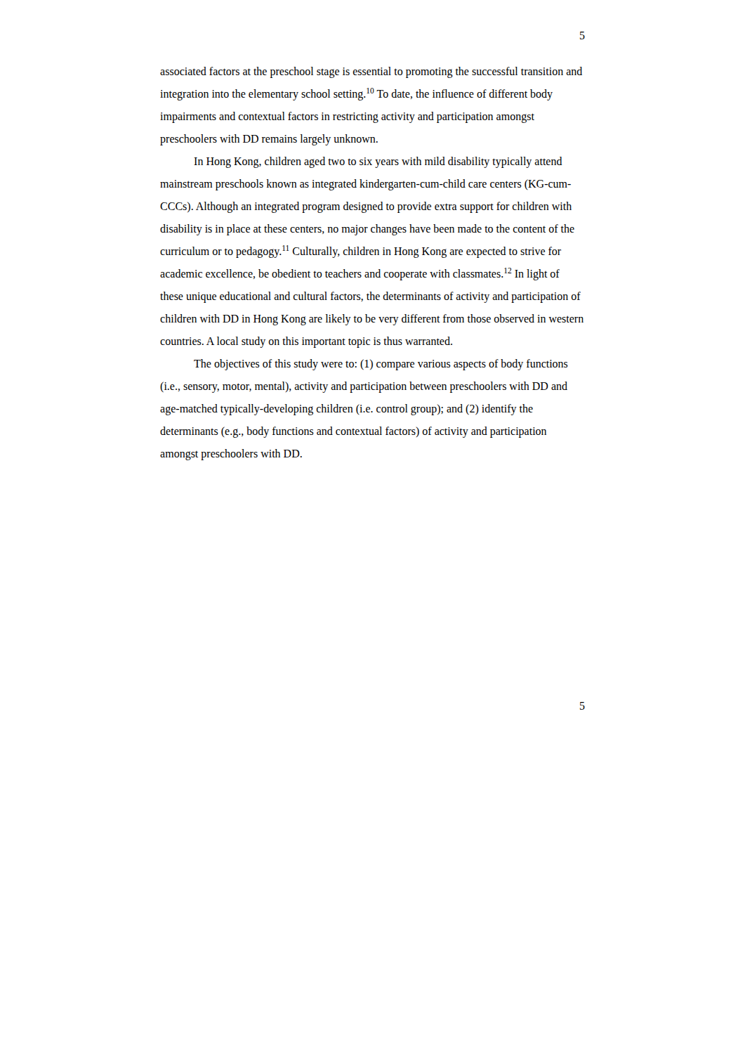5
associated factors at the preschool stage is essential to promoting the successful transition and integration into the elementary school setting.10 To date, the influence of different body impairments and contextual factors in restricting activity and participation amongst preschoolers with DD remains largely unknown.
In Hong Kong, children aged two to six years with mild disability typically attend mainstream preschools known as integrated kindergarten-cum-child care centers (KG-cum-CCCs). Although an integrated program designed to provide extra support for children with disability is in place at these centers, no major changes have been made to the content of the curriculum or to pedagogy.11 Culturally, children in Hong Kong are expected to strive for academic excellence, be obedient to teachers and cooperate with classmates.12 In light of these unique educational and cultural factors, the determinants of activity and participation of children with DD in Hong Kong are likely to be very different from those observed in western countries. A local study on this important topic is thus warranted.
The objectives of this study were to: (1) compare various aspects of body functions (i.e., sensory, motor, mental), activity and participation between preschoolers with DD and age-matched typically-developing children (i.e. control group); and (2) identify the determinants (e.g., body functions and contextual factors) of activity and participation amongst preschoolers with DD.
5